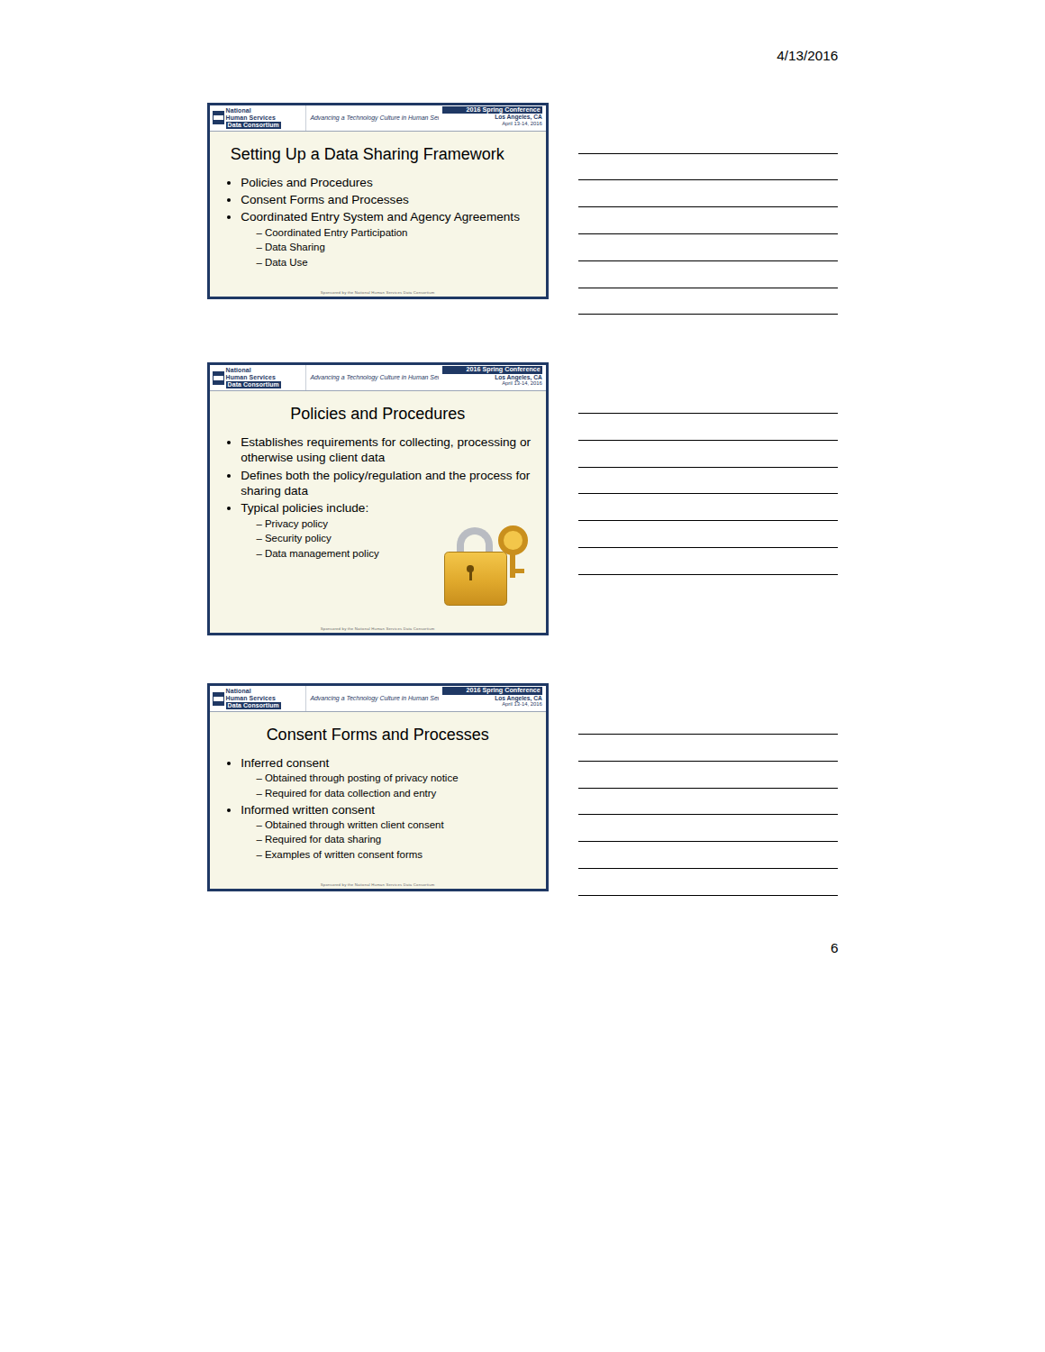4/13/2016
National Human Services Data Consortium
Advancing a Technology Culture in Human Services
2016 Spring Conference Los Angeles, CA April 13-14, 2016
Setting Up a Data Sharing Framework
Policies and Procedures
Consent Forms and Processes
Coordinated Entry System and Agency Agreements
Coordinated Entry Participation
Data Sharing
Data Use
Sponsored by the National Human Services Data Consortium
National Human Services Data Consortium
Advancing a Technology Culture in Human Services
2016 Spring Conference Los Angeles, CA April 13-14, 2016
Policies and Procedures
Establishes requirements for collecting, processing or otherwise using client data
Defines both the policy/regulation and the process for sharing data
Typical policies include:
Privacy policy
Security policy
Data management policy
Sponsored by the National Human Services Data Consortium
National Human Services Data Consortium
Advancing a Technology Culture in Human Services
2016 Spring Conference Los Angeles, CA April 13-14, 2016
Consent Forms and Processes
Inferred consent
Obtained through posting of privacy notice
Required for data collection and entry
Informed written consent
Obtained through written client consent
Required for data sharing
Examples of written consent forms
Sponsored by the National Human Services Data Consortium
6